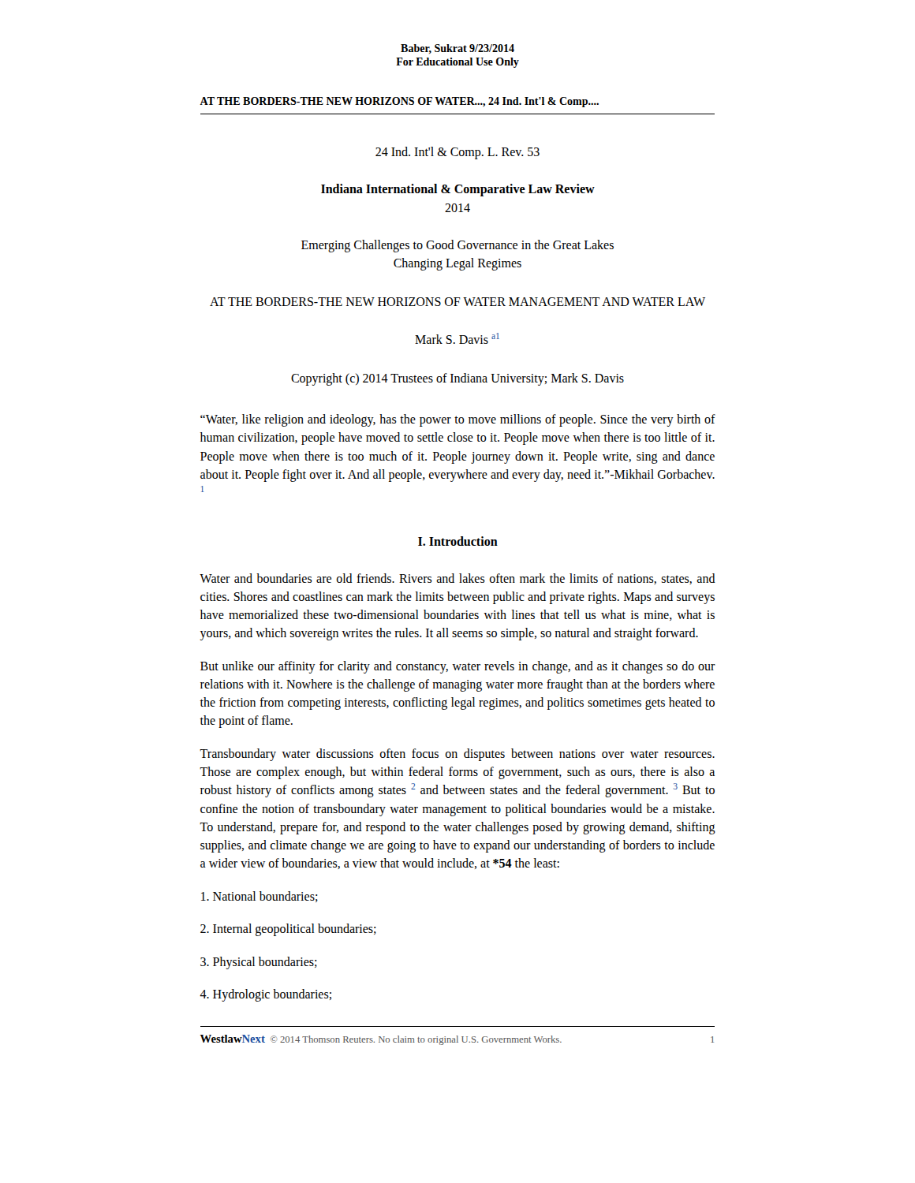Baber, Sukrat 9/23/2014
For Educational Use Only
AT THE BORDERS-THE NEW HORIZONS OF WATER..., 24 Ind. Int'l & Comp....
24 Ind. Int'l & Comp. L. Rev. 53
Indiana International & Comparative Law Review
2014
Emerging Challenges to Good Governance in the Great Lakes
Changing Legal Regimes
AT THE BORDERS-THE NEW HORIZONS OF WATER MANAGEMENT AND WATER LAW
Mark S. Davis a1
Copyright (c) 2014 Trustees of Indiana University; Mark S. Davis
“Water, like religion and ideology, has the power to move millions of people. Since the very birth of human civilization, people have moved to settle close to it. People move when there is too little of it. People move when there is too much of it. People journey down it. People write, sing and dance about it. People fight over it. And all people, everywhere and every day, need it.”-Mikhail Gorbachev. 1
I. Introduction
Water and boundaries are old friends. Rivers and lakes often mark the limits of nations, states, and cities. Shores and coastlines can mark the limits between public and private rights. Maps and surveys have memorialized these two-dimensional boundaries with lines that tell us what is mine, what is yours, and which sovereign writes the rules. It all seems so simple, so natural and straight forward.
But unlike our affinity for clarity and constancy, water revels in change, and as it changes so do our relations with it. Nowhere is the challenge of managing water more fraught than at the borders where the friction from competing interests, conflicting legal regimes, and politics sometimes gets heated to the point of flame.
Transboundary water discussions often focus on disputes between nations over water resources. Those are complex enough, but within federal forms of government, such as ours, there is also a robust history of conflicts among states 2 and between states and the federal government. 3 But to confine the notion of transboundary water management to political boundaries would be a mistake. To understand, prepare for, and respond to the water challenges posed by growing demand, shifting supplies, and climate change we are going to have to expand our understanding of borders to include a wider view of boundaries, a view that would include, at *54 the least:
1. National boundaries;
2. Internal geopolitical boundaries;
3. Physical boundaries;
4. Hydrologic boundaries;
WestlawNext © 2014 Thomson Reuters. No claim to original U.S. Government Works. 1